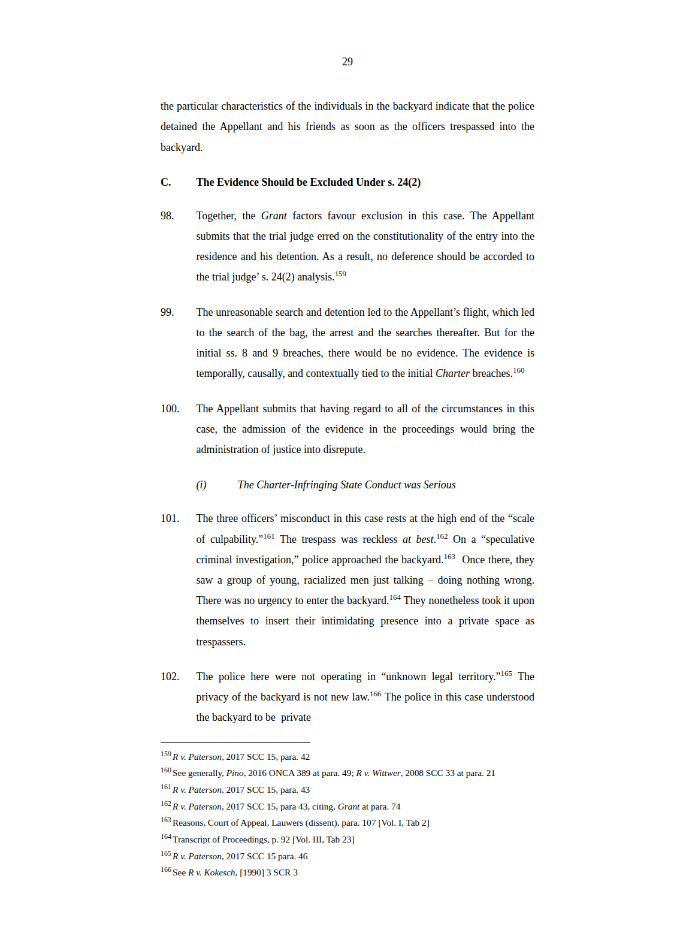29
the particular characteristics of the individuals in the backyard indicate that the police detained the Appellant and his friends as soon as the officers trespassed into the backyard.
C. The Evidence Should be Excluded Under s. 24(2)
98. Together, the Grant factors favour exclusion in this case. The Appellant submits that the trial judge erred on the constitutionality of the entry into the residence and his detention. As a result, no deference should be accorded to the trial judge’ s. 24(2) analysis.159
99. The unreasonable search and detention led to the Appellant’s flight, which led to the search of the bag, the arrest and the searches thereafter. But for the initial ss. 8 and 9 breaches, there would be no evidence. The evidence is temporally, causally, and contextually tied to the initial Charter breaches.160
100. The Appellant submits that having regard to all of the circumstances in this case, the admission of the evidence in the proceedings would bring the administration of justice into disrepute.
(i) The Charter-Infringing State Conduct was Serious
101. The three officers’ misconduct in this case rests at the high end of the “scale of culpability.”161 The trespass was reckless at best.162 On a “speculative criminal investigation,” police approached the backyard.163 Once there, they saw a group of young, racialized men just talking – doing nothing wrong. There was no urgency to enter the backyard.164 They nonetheless took it upon themselves to insert their intimidating presence into a private space as trespassers.
102. The police here were not operating in “unknown legal territory.”165 The privacy of the backyard is not new law.166 The police in this case understood the backyard to be private
159 R v. Paterson, 2017 SCC 15, para. 42
160 See generally, Pino, 2016 ONCA 389 at para. 49; R v. Wittwer, 2008 SCC 33 at para. 21
161 R v. Paterson, 2017 SCC 15, para. 43
162 R v. Paterson, 2017 SCC 15, para 43, citing, Grant at para. 74
163 Reasons, Court of Appeal, Lauwers (dissent), para. 107 [Vol. I, Tab 2]
164 Transcript of Proceedings, p. 92 [Vol. III, Tab 23]
165 R v. Paterson, 2017 SCC 15 para. 46
166 See R v. Kokesch, [1990] 3 SCR 3